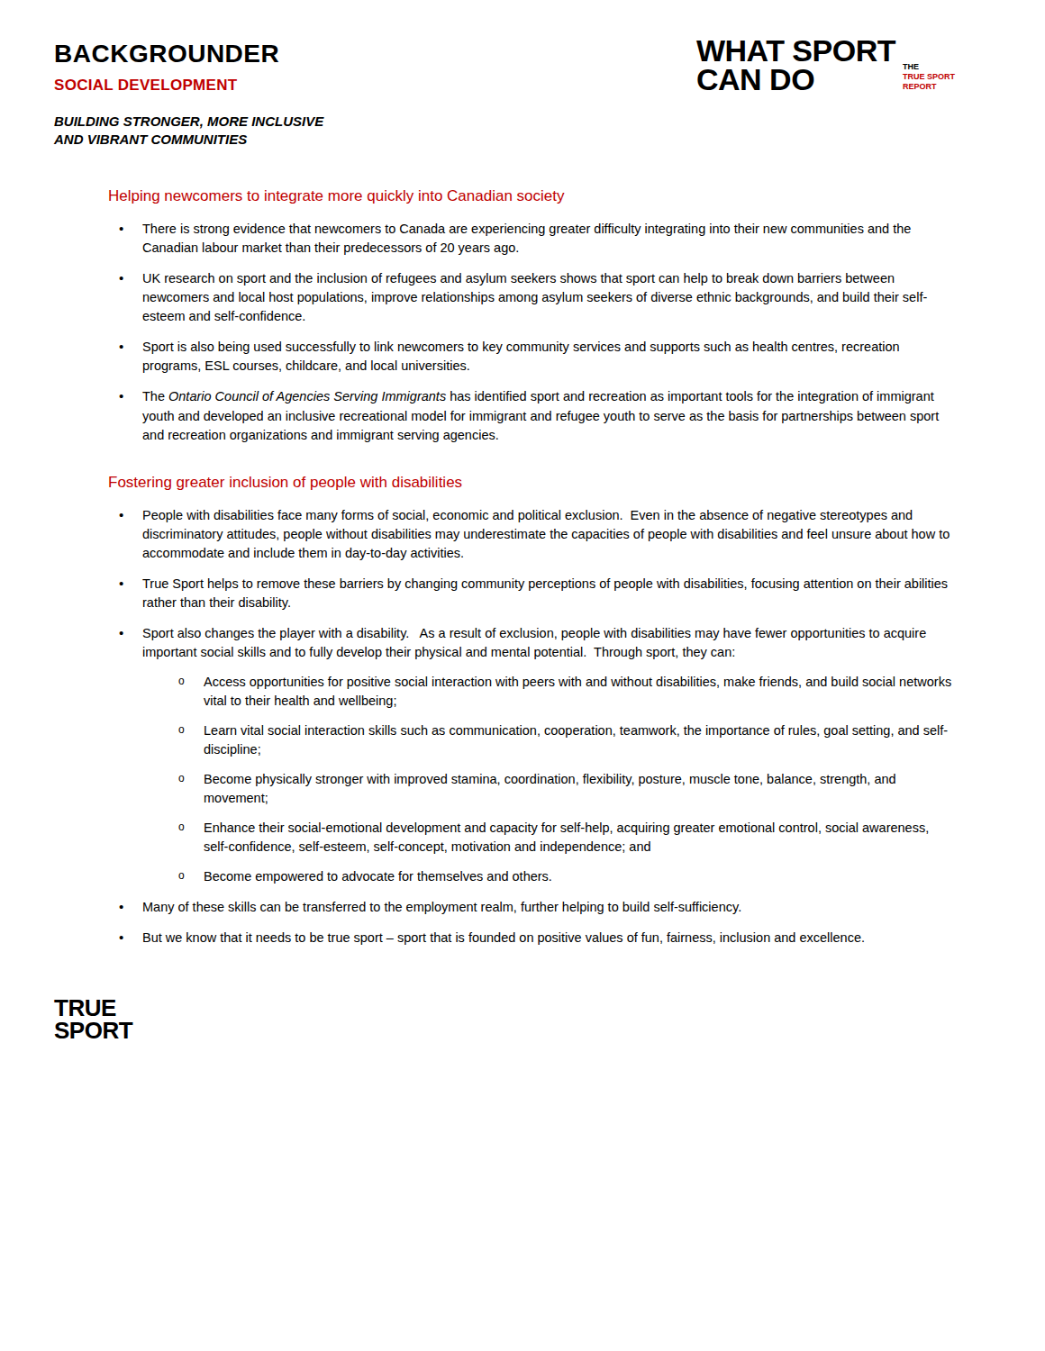BACKGROUNDER
SOCIAL DEVELOPMENT
BUILDING STRONGER, MORE INCLUSIVE
AND VIBRANT COMMUNITIES
WHAT SPORT
CAN DO THE
TRUE SPORT
REPORT
Helping newcomers to integrate more quickly into Canadian society
There is strong evidence that newcomers to Canada are experiencing greater difficulty integrating into their new communities and the Canadian labour market than their predecessors of 20 years ago.
UK research on sport and the inclusion of refugees and asylum seekers shows that sport can help to break down barriers between newcomers and local host populations, improve relationships among asylum seekers of diverse ethnic backgrounds, and build their self-esteem and self-confidence.
Sport is also being used successfully to link newcomers to key community services and supports such as health centres, recreation programs, ESL courses, childcare, and local universities.
The Ontario Council of Agencies Serving Immigrants has identified sport and recreation as important tools for the integration of immigrant youth and developed an inclusive recreational model for immigrant and refugee youth to serve as the basis for partnerships between sport and recreation organizations and immigrant serving agencies.
Fostering greater inclusion of people with disabilities
People with disabilities face many forms of social, economic and political exclusion. Even in the absence of negative stereotypes and discriminatory attitudes, people without disabilities may underestimate the capacities of people with disabilities and feel unsure about how to accommodate and include them in day-to-day activities.
True Sport helps to remove these barriers by changing community perceptions of people with disabilities, focusing attention on their abilities rather than their disability.
Sport also changes the player with a disability. As a result of exclusion, people with disabilities may have fewer opportunities to acquire important social skills and to fully develop their physical and mental potential. Through sport, they can:
Access opportunities for positive social interaction with peers with and without disabilities, make friends, and build social networks vital to their health and wellbeing;
Learn vital social interaction skills such as communication, cooperation, teamwork, the importance of rules, goal setting, and self-discipline;
Become physically stronger with improved stamina, coordination, flexibility, posture, muscle tone, balance, strength, and movement;
Enhance their social-emotional development and capacity for self-help, acquiring greater emotional control, social awareness, self-confidence, self-esteem, self-concept, motivation and independence; and
Become empowered to advocate for themselves and others.
Many of these skills can be transferred to the employment realm, further helping to build self-sufficiency.
But we know that it needs to be true sport – sport that is founded on positive values of fun, fairness, inclusion and excellence.
TRUE
SPORT